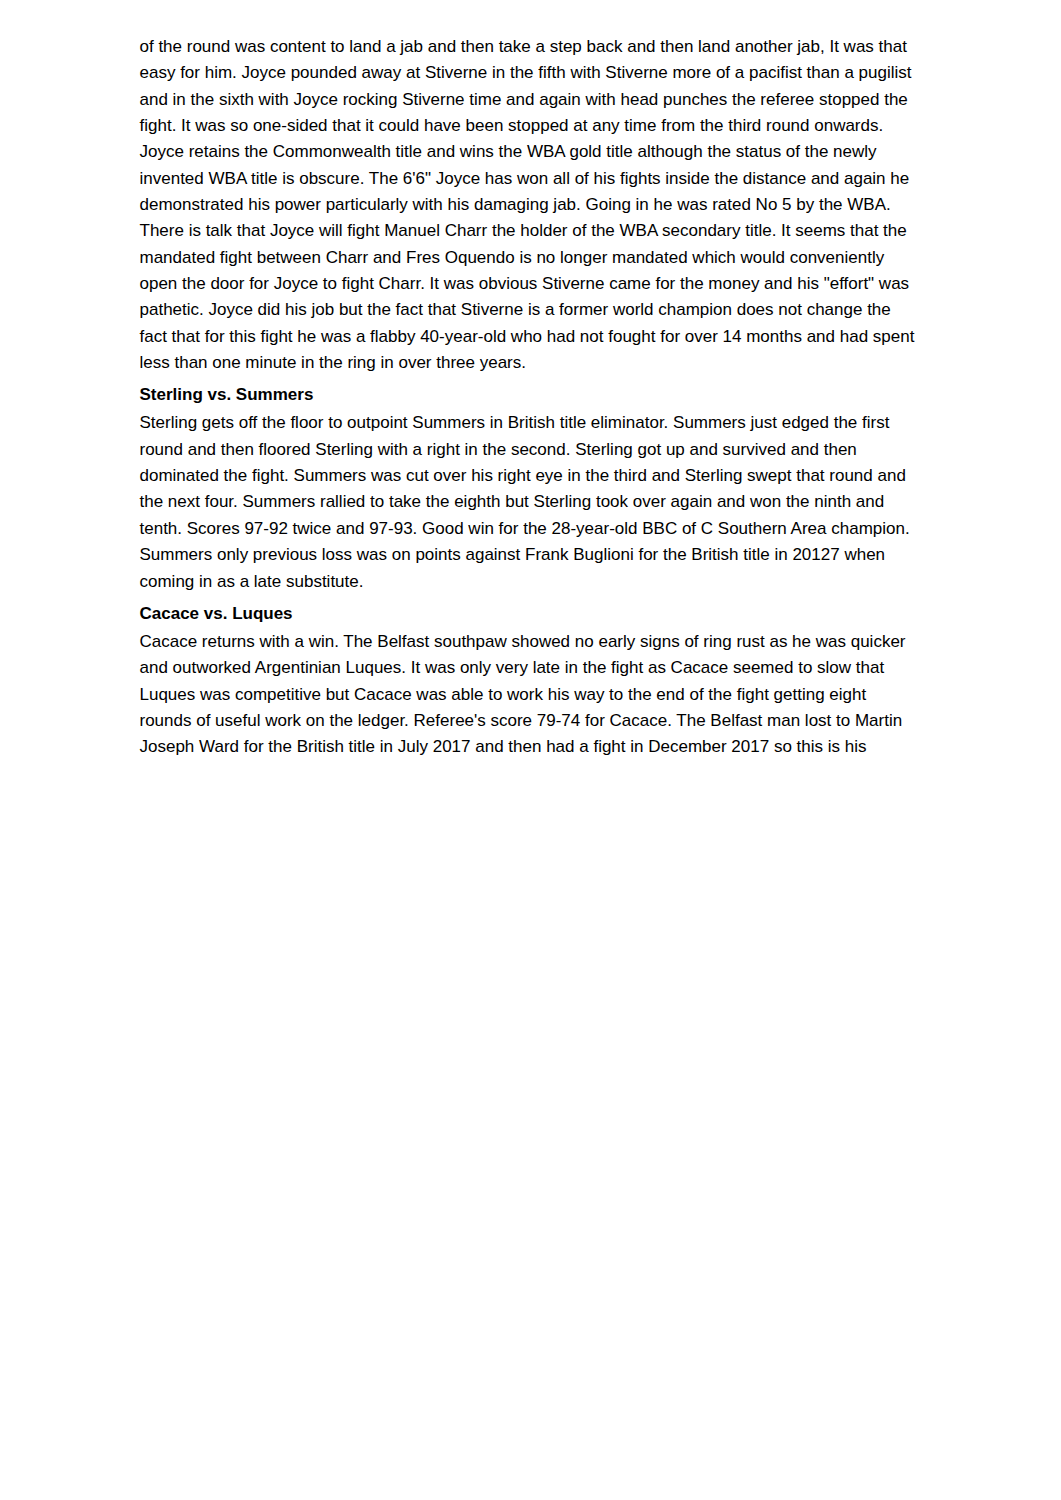of the round was content to land a jab and then take a step back and then land another jab, It was that easy for him. Joyce pounded away at Stiverne in the fifth with Stiverne more of a pacifist than a pugilist and in the sixth with Joyce rocking Stiverne time and again with head punches the referee stopped the fight. It was so one-sided that it could have been stopped at any time from the third round onwards. Joyce retains the Commonwealth title and wins the WBA gold title although the status of the newly invented WBA title is obscure. The 6'6" Joyce has won all of his fights inside the distance and again he demonstrated his power particularly with his damaging jab. Going in he was rated No 5 by the WBA. There is talk that Joyce will fight Manuel Charr the holder of the WBA secondary title. It seems that the mandated fight between Charr and Fres Oquendo is no longer mandated which would conveniently open the door for Joyce to fight Charr. It was obvious Stiverne came for the money and his "effort" was pathetic. Joyce did his job but the fact that Stiverne is a former world champion does not change the fact that for this fight he was a flabby 40-year-old who had not fought for over 14 months and had spent less than one minute in the ring in over three years.
Sterling vs. Summers
Sterling gets off the floor to outpoint Summers in British title eliminator. Summers just edged the first round and then floored Sterling with a right in the second. Sterling got up and survived and then dominated the fight. Summers was cut over his right eye in the third and Sterling swept that round and the next four. Summers rallied to take the eighth but Sterling took over again and won the ninth and tenth. Scores 97-92 twice and 97-93. Good win for the 28-year-old BBC of C Southern Area champion. Summers only previous loss was on points against Frank Buglioni for the British title in 20127 when coming in as a late substitute.
Cacace vs. Luques
Cacace returns with a win. The Belfast southpaw showed no early signs of ring rust as he was quicker and outworked Argentinian Luques. It was only very late in the fight as Cacace seemed to slow that Luques was competitive but Cacace was able to work his way to the end of the fight getting eight rounds of useful work on the ledger. Referee's score 79-74 for Cacace. The Belfast man lost to Martin Joseph Ward for the British title in July 2017 and then had a fight in December 2017 so this is his